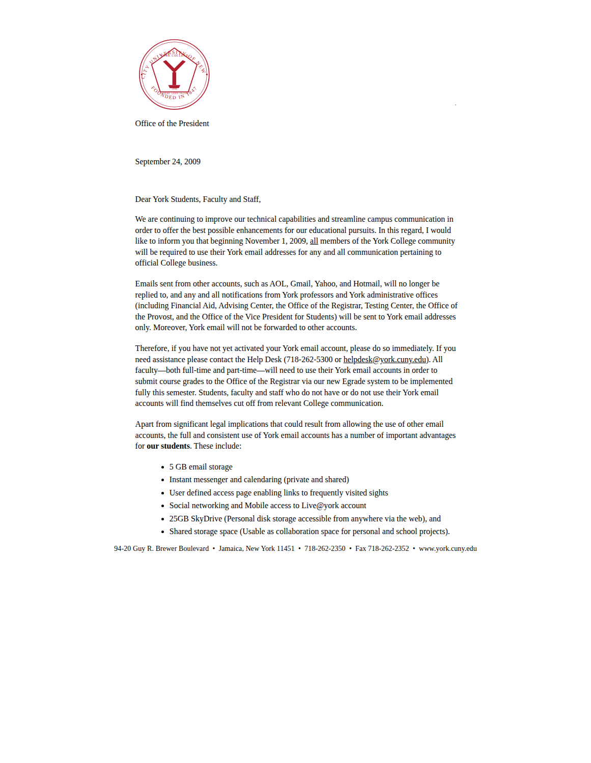·
THE CITY UNIVERSITY OF NEW YORK FOUNDED IN 1847 YORK COLLEGE 1966 SAPERE AUDE INCIPE
Office of the President
September 24, 2009
Dear York Students, Faculty and Staff,
We are continuing to improve our technical capabilities and streamline campus communication in order to offer the best possible enhancements for our educational pursuits. In this regard, I would like to inform you that beginning November 1, 2009, all members of the York College community will be required to use their York email addresses for any and all communication pertaining to official College business.
Emails sent from other accounts, such as AOL, Gmail, Yahoo, and Hotmail, will no longer be replied to, and any and all notifications from York professors and York administrative offices (including Financial Aid, Advising Center, the Office of the Registrar, Testing Center, the Office of the Provost, and the Office of the Vice President for Students) will be sent to York email addresses only. Moreover, York email will not be forwarded to other accounts.
Therefore, if you have not yet activated your York email account, please do so immediately. If you need assistance please contact the Help Desk (718-262-5300 or helpdesk@york.cuny.edu). All faculty—both full-time and part-time—will need to use their York email accounts in order to submit course grades to the Office of the Registrar via our new Egrade system to be implemented fully this semester. Students, faculty and staff who do not have or do not use their York email accounts will find themselves cut off from relevant College communication.
Apart from significant legal implications that could result from allowing the use of other email accounts, the full and consistent use of York email accounts has a number of important advantages for our students. These include:
5 GB email storage
Instant messenger and calendaring (private and shared)
User defined access page enabling links to frequently visited sights
Social networking and Mobile access to Live@york account
25GB SkyDrive (Personal disk storage accessible from anywhere via the web), and
Shared storage space (Usable as collaboration space for personal and school projects).
94-20 Guy R. Brewer Boulevard • Jamaica, New York 11451 • 718-262-2350 • Fax 718-262-2352 • www.york.cuny.edu